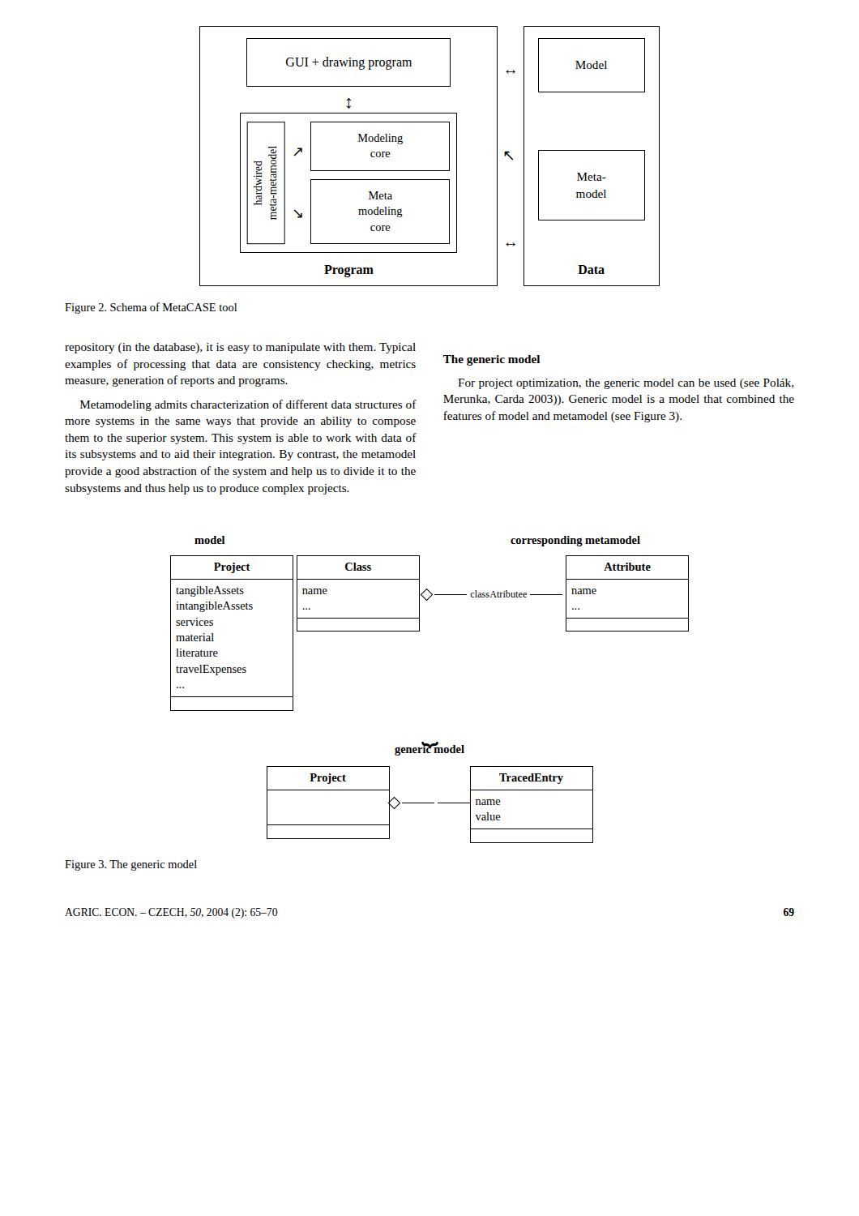GUI + drawing program
↕
hardwired
meta-metamodel
↗ ↘
Modeling
core
Meta
modeling
core
Program
↔ ↖ ↔
Model
Meta-
model
Data
Figure 2. Schema of MetaCASE tool
repository (in the database), it is easy to manipulate with them. Typical examples of processing that data are consistency checking, metrics measure, generation of reports and programs.
Metamodeling admits characterization of different data structures of more systems in the same ways that provide an ability to compose them to the superior system. This system is able to work with data of its subsystems and to aid their integration. By contrast, the metamodel provide a good abstraction of the system and help us to divide it to the subsystems and thus help us to produce complex projects.
The generic model
For project optimization, the generic model can be used (see Polák, Merunka, Carda 2003)). Generic model is a model that combined the features of model and metamodel (see Figure 3).
model corresponding metamodel
Project
tangibleAssets
intangibleAssets
services
material
literature
travelExpenses
...
Class
name
...
classAtributee
Attribute
name
...
⏟
generic model
Project
TracedEntry
name
value
Figure 3. The generic model
AGRIC. ECON. – CZECH, 50, 2004 (2): 65–70 69